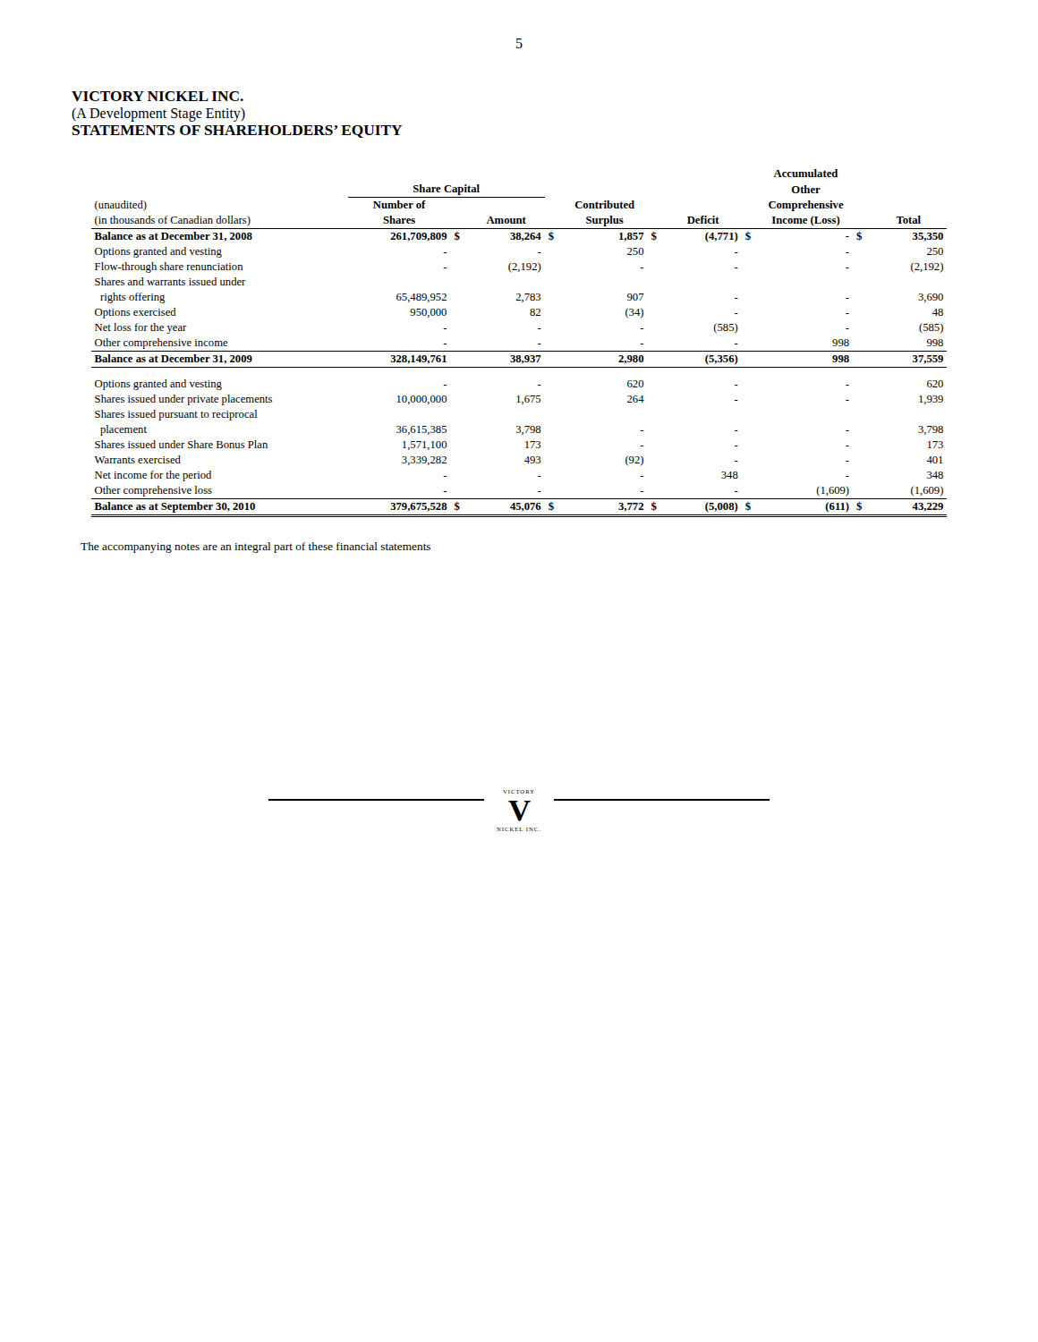5
VICTORY NICKEL INC.
(A Development Stage Entity)
STATEMENTS OF SHAREHOLDERS’ EQUITY
| | | | | | | | Accumulated | | |
| | Share Capital | | | | | | Other | | |
| (unaudited) | Number of | | | | Contributed | | | | Comprehensive | | |
| (in thousands of Canadian dollars) | Shares | | Amount | | Surplus | | Deficit | | Income (Loss) | | Total |
| Balance as at December 31, 2008 | 261,709,809 | $ | 38,264 | $ | 1,857 | $ | (4,771) | $ | - | $ | 35,350 |
| Options granted and vesting | - | | - | | 250 | | - | | - | | 250 |
| Flow-through share renunciation | - | | (2,192) | | - | | - | | - | | (2,192) |
| Shares and warrants issued under | | | | | | | | | | | |
| rights offering | 65,489,952 | | 2,783 | | 907 | | - | | - | | 3,690 |
| Options exercised | 950,000 | | 82 | | (34) | | - | | - | | 48 |
| Net loss for the year | - | | - | | - | | (585) | | - | | (585) |
| Other comprehensive income | - | | - | | - | | - | | 998 | | 998 |
| Balance as at December 31, 2009 | 328,149,761 | | 38,937 | | 2,980 | | (5,356) | | 998 | | 37,559 |
| Options granted and vesting | - | | - | | 620 | | - | | - | | 620 |
| Shares issued under private placements | 10,000,000 | | 1,675 | | 264 | | - | | - | | 1,939 |
| Shares issued pursuant to reciprocal | | | | | | | | | | | |
| placement | 36,615,385 | | 3,798 | | - | | - | | - | | 3,798 |
| Shares issued under Share Bonus Plan | 1,571,100 | | 173 | | - | | - | | - | | 173 |
| Warrants exercised | 3,339,282 | | 493 | | (92) | | - | | - | | 401 |
| Net income for the period | - | | - | | - | | 348 | | - | | 348 |
| Other comprehensive loss | - | | - | | - | | - | | (1,609) | | (1,609) |
| Balance as at September 30, 2010 | 379,675,528 | $ | 45,076 | $ | 3,772 | $ | (5,008) | $ | (611) | $ | 43,229 |
The accompanying notes are an integral part of these financial statements
VICTORY
V
NICKEL INC.